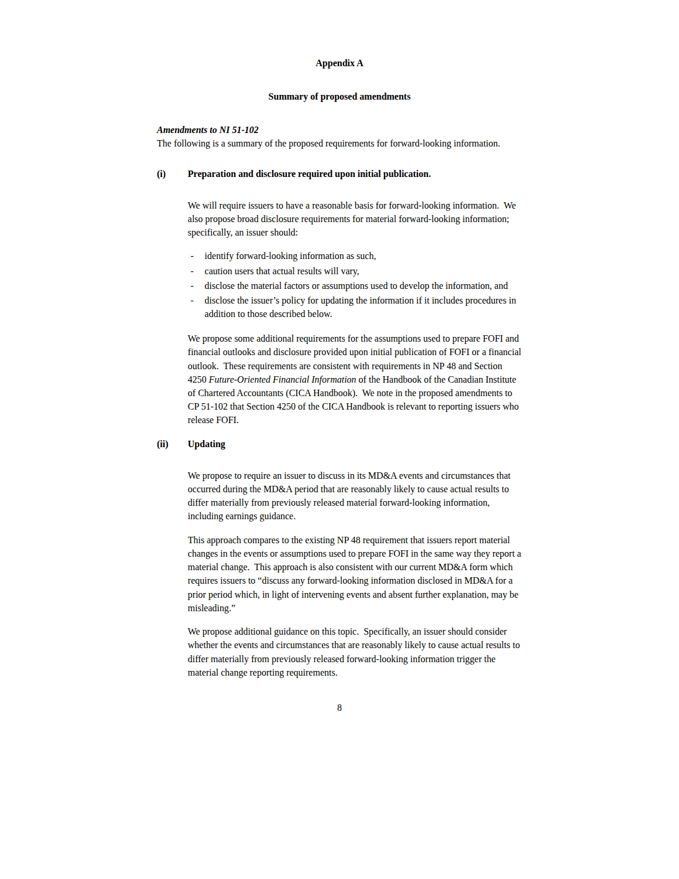Appendix A
Summary of proposed amendments
Amendments to NI 51-102
The following is a summary of the proposed requirements for forward-looking information.
(i)
Preparation and disclosure required upon initial publication.
We will require issuers to have a reasonable basis for forward-looking information. We also propose broad disclosure requirements for material forward-looking information; specifically, an issuer should:
identify forward-looking information as such,
caution users that actual results will vary,
disclose the material factors or assumptions used to develop the information, and
disclose the issuer’s policy for updating the information if it includes procedures in addition to those described below.
We propose some additional requirements for the assumptions used to prepare FOFI and financial outlooks and disclosure provided upon initial publication of FOFI or a financial outlook. These requirements are consistent with requirements in NP 48 and Section 4250 Future-Oriented Financial Information of the Handbook of the Canadian Institute of Chartered Accountants (CICA Handbook). We note in the proposed amendments to CP 51-102 that Section 4250 of the CICA Handbook is relevant to reporting issuers who release FOFI.
(ii)
Updating
We propose to require an issuer to discuss in its MD&A events and circumstances that occurred during the MD&A period that are reasonably likely to cause actual results to differ materially from previously released material forward-looking information, including earnings guidance.
This approach compares to the existing NP 48 requirement that issuers report material changes in the events or assumptions used to prepare FOFI in the same way they report a material change. This approach is also consistent with our current MD&A form which requires issuers to “discuss any forward-looking information disclosed in MD&A for a prior period which, in light of intervening events and absent further explanation, may be misleading.”
We propose additional guidance on this topic. Specifically, an issuer should consider whether the events and circumstances that are reasonably likely to cause actual results to differ materially from previously released forward-looking information trigger the material change reporting requirements.
8